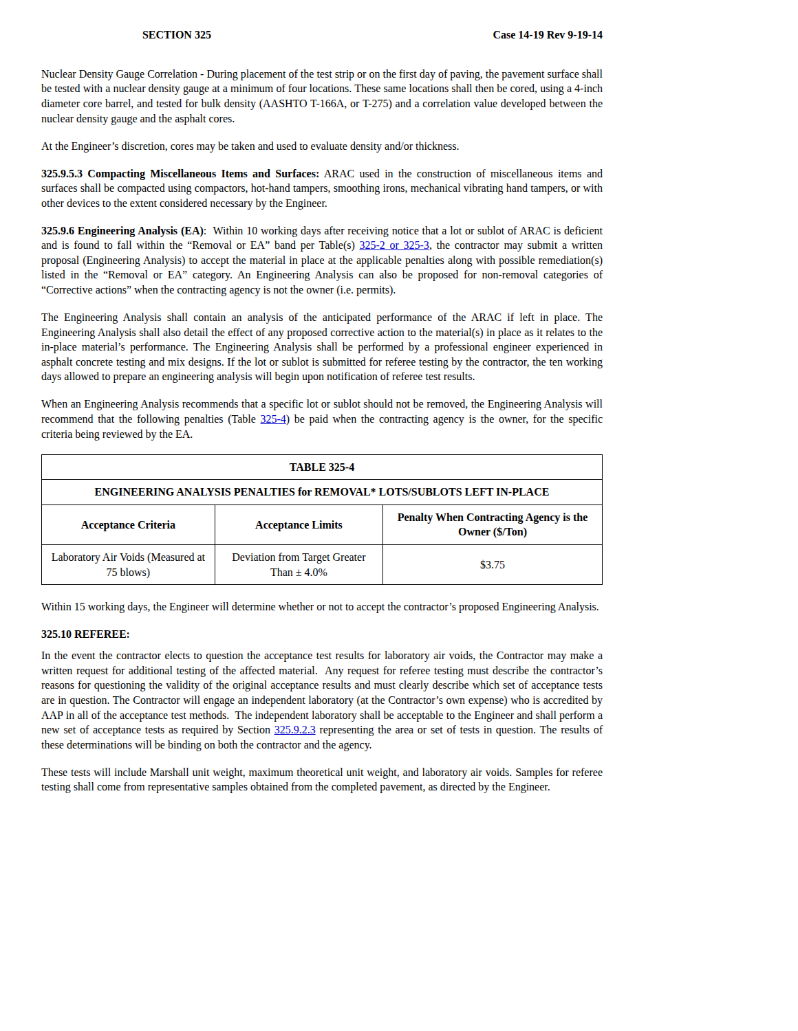SECTION 325 Case 14-19 Rev 9-19-14
Nuclear Density Gauge Correlation - During placement of the test strip or on the first day of paving, the pavement surface shall be tested with a nuclear density gauge at a minimum of four locations. These same locations shall then be cored, using a 4-inch diameter core barrel, and tested for bulk density (AASHTO T-166A, or T-275) and a correlation value developed between the nuclear density gauge and the asphalt cores.
At the Engineer’s discretion, cores may be taken and used to evaluate density and/or thickness.
325.9.5.3 Compacting Miscellaneous Items and Surfaces: ARAC used in the construction of miscellaneous items and surfaces shall be compacted using compactors, hot-hand tampers, smoothing irons, mechanical vibrating hand tampers, or with other devices to the extent considered necessary by the Engineer.
325.9.6 Engineering Analysis (EA): Within 10 working days after receiving notice that a lot or sublot of ARAC is deficient and is found to fall within the “Removal or EA” band per Table(s) 325-2 or 325-3, the contractor may submit a written proposal (Engineering Analysis) to accept the material in place at the applicable penalties along with possible remediation(s) listed in the “Removal or EA” category. An Engineering Analysis can also be proposed for non-removal categories of “Corrective actions” when the contracting agency is not the owner (i.e. permits).
The Engineering Analysis shall contain an analysis of the anticipated performance of the ARAC if left in place. The Engineering Analysis shall also detail the effect of any proposed corrective action to the material(s) in place as it relates to the in-place material’s performance. The Engineering Analysis shall be performed by a professional engineer experienced in asphalt concrete testing and mix designs. If the lot or sublot is submitted for referee testing by the contractor, the ten working days allowed to prepare an engineering analysis will begin upon notification of referee test results.
When an Engineering Analysis recommends that a specific lot or sublot should not be removed, the Engineering Analysis will recommend that the following penalties (Table 325-4) be paid when the contracting agency is the owner, for the specific criteria being reviewed by the EA.
| TABLE 325-4 |
| ENGINEERING ANALYSIS PENALTIES for REMOVAL* LOTS/SUBLOTS LEFT IN-PLACE |
| Acceptance Criteria | Acceptance Limits | Penalty When Contracting Agency is the Owner ($/Ton) |
| Laboratory Air Voids (Measured at 75 blows) | Deviation from Target Greater Than ± 4.0% | $3.75 |
Within 15 working days, the Engineer will determine whether or not to accept the contractor’s proposed Engineering Analysis.
325.10 REFEREE:
In the event the contractor elects to question the acceptance test results for laboratory air voids, the Contractor may make a written request for additional testing of the affected material. Any request for referee testing must describe the contractor’s reasons for questioning the validity of the original acceptance results and must clearly describe which set of acceptance tests are in question. The Contractor will engage an independent laboratory (at the Contractor’s own expense) who is accredited by AAP in all of the acceptance test methods. The independent laboratory shall be acceptable to the Engineer and shall perform a new set of acceptance tests as required by Section 325.9.2.3 representing the area or set of tests in question. The results of these determinations will be binding on both the contractor and the agency.
These tests will include Marshall unit weight, maximum theoretical unit weight, and laboratory air voids. Samples for referee testing shall come from representative samples obtained from the completed pavement, as directed by the Engineer.